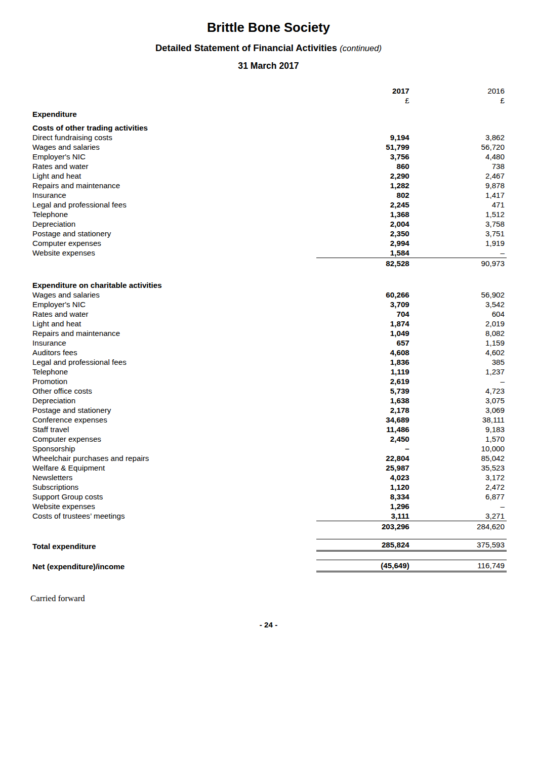Brittle Bone Society
Detailed Statement of Financial Activities (continued)
31 March 2017
| | 2017 | 2016 |
| --- | --- | --- |
| | £ | £ |
| Expenditure | | |
| Costs of other trading activities | | |
| Direct fundraising costs | 9,194 | 3,862 |
| Wages and salaries | 51,799 | 56,720 |
| Employer's NIC | 3,756 | 4,480 |
| Rates and water | 860 | 738 |
| Light and heat | 2,290 | 2,467 |
| Repairs and maintenance | 1,282 | 9,878 |
| Insurance | 802 | 1,417 |
| Legal and professional fees | 2,245 | 471 |
| Telephone | 1,368 | 1,512 |
| Depreciation | 2,004 | 3,758 |
| Postage and stationery | 2,350 | 3,751 |
| Computer expenses | 2,994 | 1,919 |
| Website expenses | 1,584 | – |
| | 82,528 | 90,973 |
| Expenditure on charitable activities | | |
| Wages and salaries | 60,266 | 56,902 |
| Employer's NIC | 3,709 | 3,542 |
| Rates and water | 704 | 604 |
| Light and heat | 1,874 | 2,019 |
| Repairs and maintenance | 1,049 | 8,082 |
| Insurance | 657 | 1,159 |
| Auditors fees | 4,608 | 4,602 |
| Legal and professional fees | 1,836 | 385 |
| Telephone | 1,119 | 1,237 |
| Promotion | 2,619 | – |
| Other office costs | 5,739 | 4,723 |
| Depreciation | 1,638 | 3,075 |
| Postage and stationery | 2,178 | 3,069 |
| Conference expenses | 34,689 | 38,111 |
| Staff travel | 11,486 | 9,183 |
| Computer expenses | 2,450 | 1,570 |
| Sponsorship | – | 10,000 |
| Wheelchair purchases and repairs | 22,804 | 85,042 |
| Welfare & Equipment | 25,987 | 35,523 |
| Newsletters | 4,023 | 3,172 |
| Subscriptions | 1,120 | 2,472 |
| Support Group costs | 8,334 | 6,877 |
| Website expenses | 1,296 | – |
| Costs of trustees’ meetings | 3,111 | 3,271 |
| | 203,296 | 284,620 |
| Total expenditure | 285,824 | 375,593 |
| Net (expenditure)/income | (45,649) | 116,749 |
Carried forward
- 24 -